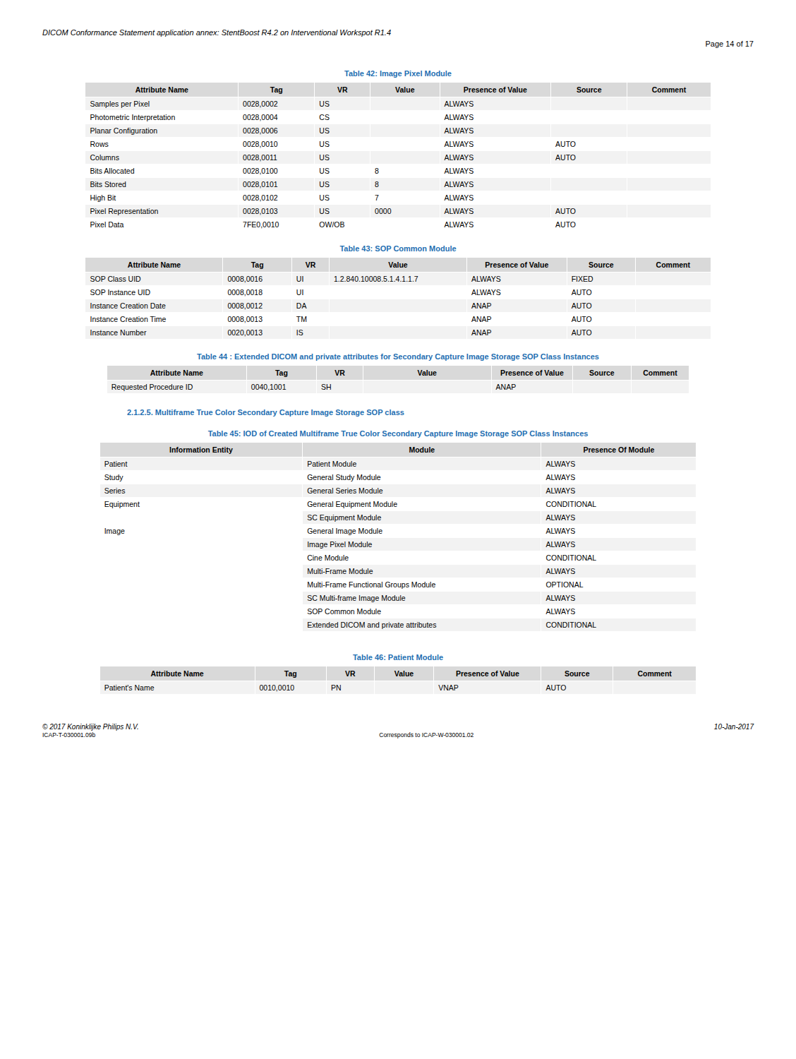DICOM Conformance Statement application annex: StentBoost R4.2 on Interventional Workspot R1.4
Page 14 of 17
Table 42: Image Pixel Module
| Attribute Name | Tag | VR | Value | Presence of Value | Source | Comment |
| --- | --- | --- | --- | --- | --- | --- |
| Samples per Pixel | 0028,0002 | US | | ALWAYS | | |
| Photometric Interpretation | 0028,0004 | CS | | ALWAYS | | |
| Planar Configuration | 0028,0006 | US | | ALWAYS | | |
| Rows | 0028,0010 | US | | ALWAYS | AUTO | |
| Columns | 0028,0011 | US | | ALWAYS | AUTO | |
| Bits Allocated | 0028,0100 | US | 8 | ALWAYS | | |
| Bits Stored | 0028,0101 | US | 8 | ALWAYS | | |
| High Bit | 0028,0102 | US | 7 | ALWAYS | | |
| Pixel Representation | 0028,0103 | US | 0000 | ALWAYS | AUTO | |
| Pixel Data | 7FE0,0010 | OW/OB | | ALWAYS | AUTO | |
Table 43: SOP Common Module
| Attribute Name | Tag | VR | Value | Presence of Value | Source | Comment |
| --- | --- | --- | --- | --- | --- | --- |
| SOP Class UID | 0008,0016 | UI | 1.2.840.10008.5.1.4.1.1.7 | ALWAYS | FIXED | |
| SOP Instance UID | 0008,0018 | UI | | ALWAYS | AUTO | |
| Instance Creation Date | 0008,0012 | DA | | ANAP | AUTO | |
| Instance Creation Time | 0008,0013 | TM | | ANAP | AUTO | |
| Instance Number | 0020,0013 | IS | | ANAP | AUTO | |
Table 44 : Extended DICOM and private attributes for Secondary Capture Image Storage SOP Class Instances
| Attribute Name | Tag | VR | Value | Presence of Value | Source | Comment |
| --- | --- | --- | --- | --- | --- | --- |
| Requested Procedure ID | 0040,1001 | SH | | ANAP | | |
2.1.2.5. Multiframe True Color Secondary Capture Image Storage SOP class
Table 45: IOD of Created Multiframe True Color Secondary Capture Image Storage SOP Class Instances
| Information Entity | Module | Presence Of Module |
| --- | --- | --- |
| Patient | Patient Module | ALWAYS |
| Study | General Study Module | ALWAYS |
| Series | General Series Module | ALWAYS |
| Equipment | General Equipment Module | CONDITIONAL |
| SC Equipment Module | ALWAYS |
| Image | General Image Module | ALWAYS |
| Image Pixel Module | ALWAYS |
| Cine Module | CONDITIONAL |
| Multi-Frame Module | ALWAYS |
| Multi-Frame Functional Groups Module | OPTIONAL |
| SC Multi-frame Image Module | ALWAYS |
| SOP Common Module | ALWAYS |
| Extended DICOM and private attributes | CONDITIONAL |
Table 46: Patient Module
| Attribute Name | Tag | VR | Value | Presence of Value | Source | Comment |
| --- | --- | --- | --- | --- | --- | --- |
| Patient's Name | 0010,0010 | PN | | VNAP | AUTO | |
© 2017 Koninklijke Philips N.V.
ICAP-T-030001.09b
Corresponds to ICAP-W-030001.02
10-Jan-2017